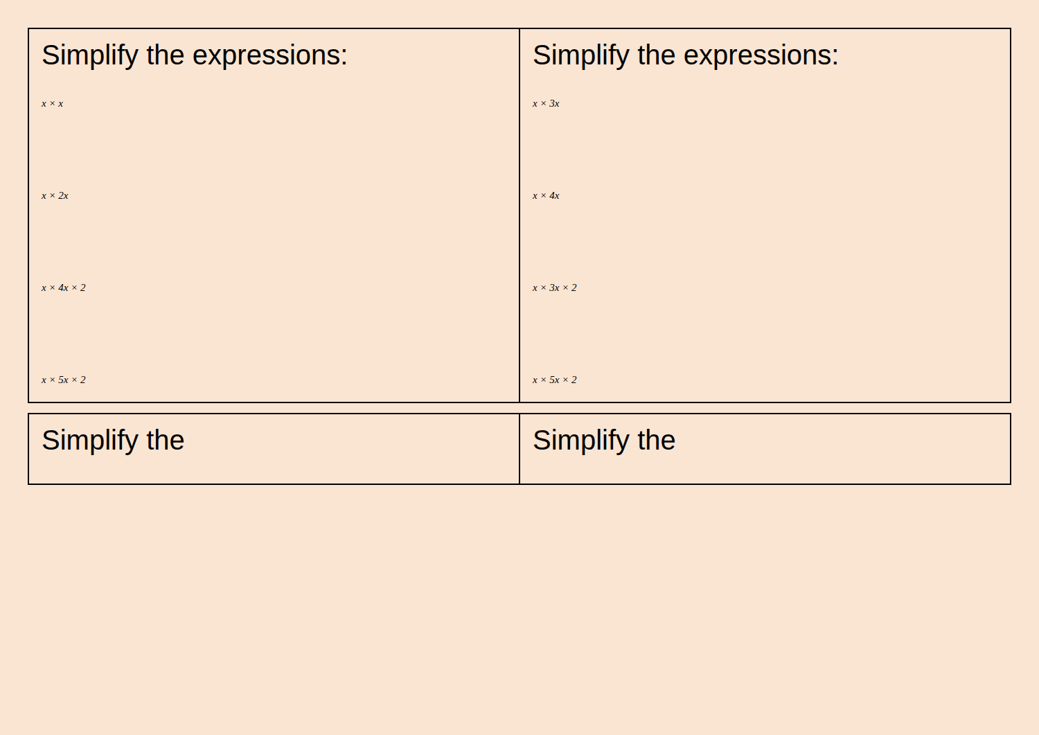| Simplify the expressions: x × x x × 2x x × 4x × 2 x × 5x × 2 | Simplify the expressions: x × 3x x × 4x x × 3x × 2 x × 5x × 2 |
| Simplify the | Simplify the |